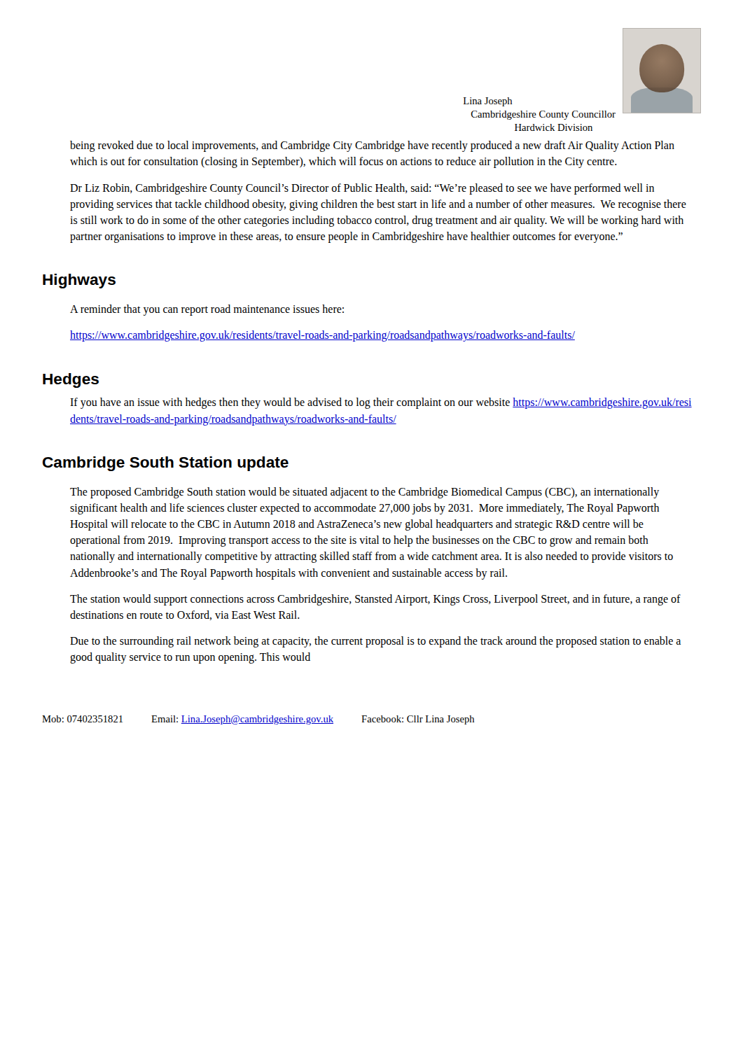Lina Joseph
Cambridgeshire County Councillor
Hardwick Division
being revoked due to local improvements, and Cambridge City Cambridge have recently produced a new draft Air Quality Action Plan which is out for consultation (closing in September), which will focus on actions to reduce air pollution in the City centre.
Dr Liz Robin, Cambridgeshire County Council’s Director of Public Health, said: “We’re pleased to see we have performed well in providing services that tackle childhood obesity, giving children the best start in life and a number of other measures. We recognise there is still work to do in some of the other categories including tobacco control, drug treatment and air quality. We will be working hard with partner organisations to improve in these areas, to ensure people in Cambridgeshire have healthier outcomes for everyone.”
Highways
A reminder that you can report road maintenance issues here:
https://www.cambridgeshire.gov.uk/residents/travel-roads-and-parking/roadsandpathways/roadworks-and-faults/
Hedges
If you have an issue with hedges then they would be advised to log their complaint on our website https://www.cambridgeshire.gov.uk/residents/travel-roads-and-parking/roadsandpathways/roadworks-and-faults/
Cambridge South Station update
The proposed Cambridge South station would be situated adjacent to the Cambridge Biomedical Campus (CBC), an internationally significant health and life sciences cluster expected to accommodate 27,000 jobs by 2031. More immediately, The Royal Papworth Hospital will relocate to the CBC in Autumn 2018 and AstraZeneca’s new global headquarters and strategic R&D centre will be operational from 2019. Improving transport access to the site is vital to help the businesses on the CBC to grow and remain both nationally and internationally competitive by attracting skilled staff from a wide catchment area. It is also needed to provide visitors to Addenbrooke’s and The Royal Papworth hospitals with convenient and sustainable access by rail.
The station would support connections across Cambridgeshire, Stansted Airport, Kings Cross, Liverpool Street, and in future, a range of destinations en route to Oxford, via East West Rail.
Due to the surrounding rail network being at capacity, the current proposal is to expand the track around the proposed station to enable a good quality service to run upon opening. This would
Mob: 07402351821 Email: Lina.Joseph@cambridgeshire.gov.uk Facebook: Cllr Lina Joseph